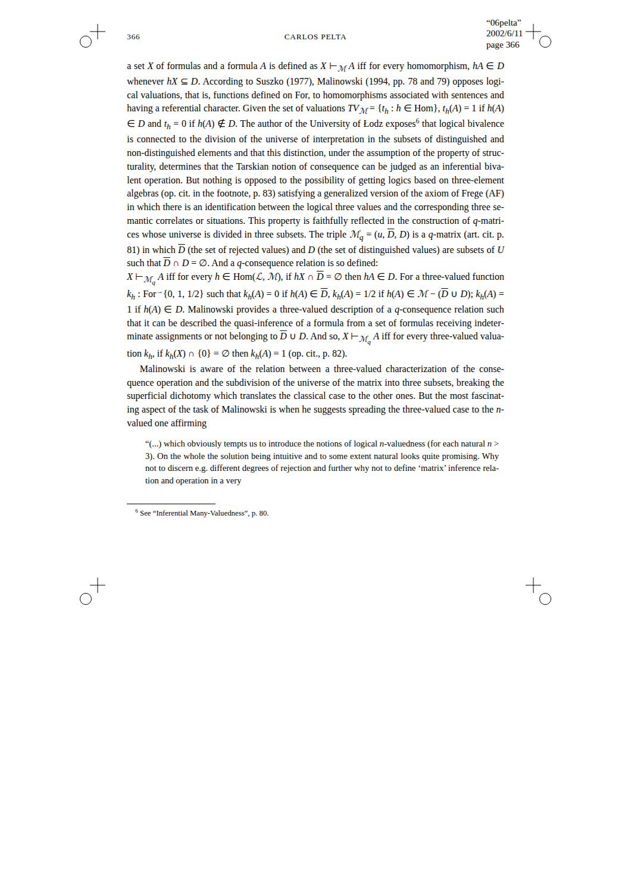“06pelta”
2002/6/11
page 366
366 CARLOS PELTA
a set X of formulas and a formula A is defined as X ⊢ℳ A iff for every homomorphism, hA ∈ D whenever hX ⊆ D. According to Suszko (1977), Malinowski (1994, pp. 78 and 79) opposes logical valuations, that is, functions defined on For, to homomorphisms associated with sentences and having a referential character. Given the set of valuations TVℳ = {th : h ∈ Hom}, th(A) = 1 if h(A) ∈ D and th = 0 if h(A) ∉ D. The author of the University of Łodz exposes6 that logical bivalence is connected to the division of the universe of interpretation in the subsets of distinguished and non-distinguished elements and that this distinction, under the assumption of the property of structurality, determines that the Tarskian notion of consequence can be judged as an inferential bivalent operation. But nothing is opposed to the possibility of getting logics based on three-element algebras (op. cit. in the footnote, p. 83) satisfying a generalized version of the axiom of Frege (AF) in which there is an identification between the logical three values and the corresponding three semantic correlates or situations. This property is faithfully reflected in the construction of q-matrices whose universe is divided in three subsets. The triple ℳq = (u, D, D) is a q-matrix (art. cit. p. 81) in which D (the set of rejected values) and D (the set of distinguished values) are subsets of U such that D ∩ D = ∅. And a q-consequence relation is so defined:
X ⊢ℳq A iff for every h ∈ Hom(ℒ, ℳ), if hX ∩ D = ∅ then hA ∈ D. For a three-valued function kh : For→{0, 1, 1/2} such that kh(A) = 0 if h(A) ∈ D, kh(A) = 1/2 if h(A) ∈ ℳ − (D ∪ D); kh(A) = 1 if h(A) ∈ D. Malinowski provides a three-valued description of a q-consequence relation such that it can be described the quasi-inference of a formula from a set of formulas receiving indeterminate assignments or not belonging to D ∪ D. And so, X ⊢ℳq A iff for every three-valued valuation kh, if kh(X) ∩ {0} = ∅ then kh(A) = 1 (op. cit., p. 82).
Malinowski is aware of the relation between a three-valued characterization of the consequence operation and the subdivision of the universe of the matrix into three subsets, breaking the superficial dichotomy which translates the classical case to the other ones. But the most fascinating aspect of the task of Malinowski is when he suggests spreading the three-valued case to the n-valued one affirming
“(...) which obviously tempts us to introduce the notions of logical n-valuedness (for each natural n > 3). On the whole the solution being intuitive and to some extent natural looks quite promising. Why not to discern e.g. different degrees of rejection and further why not to define ‘matrix’ inference relation and operation in a very
6 See “Inferential Many-Valuedness”, p. 80.